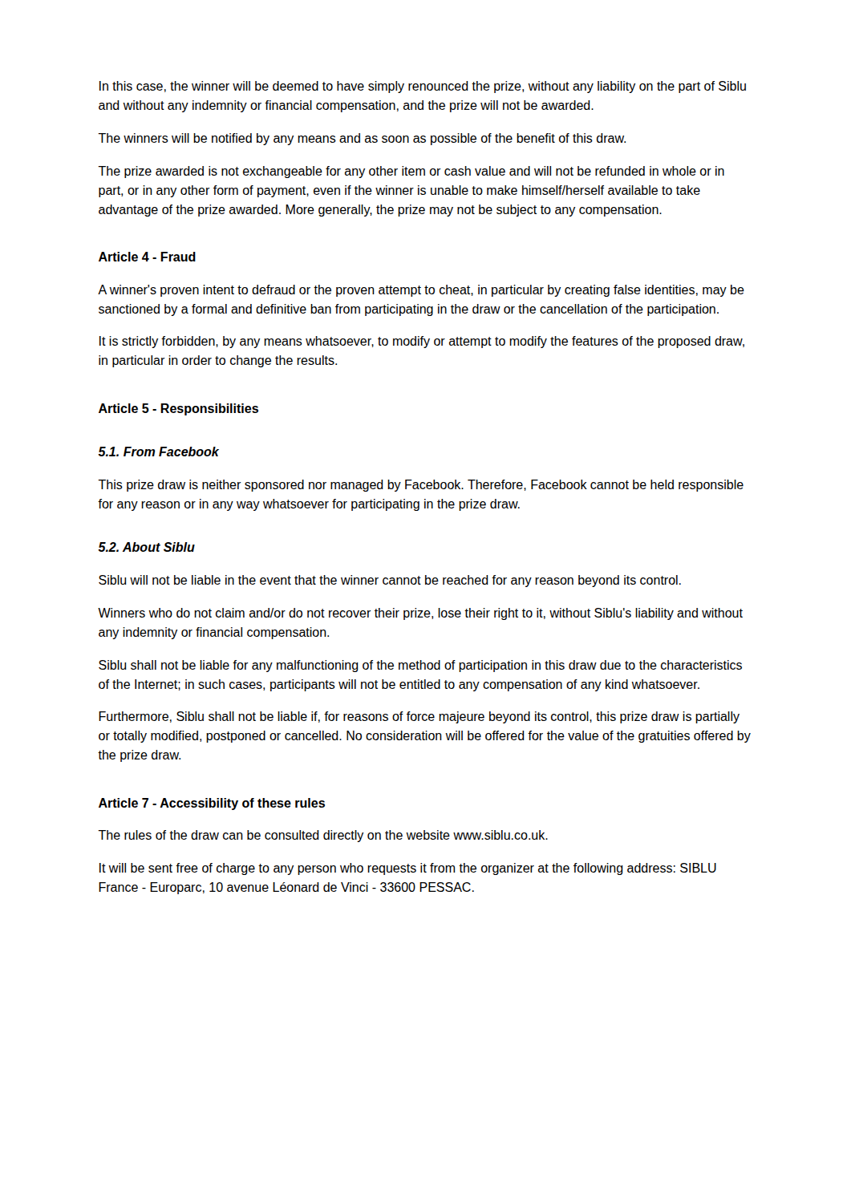In this case, the winner will be deemed to have simply renounced the prize, without any liability on the part of Siblu and without any indemnity or financial compensation, and the prize will not be awarded.
The winners will be notified by any means and as soon as possible of the benefit of this draw.
The prize awarded is not exchangeable for any other item or cash value and will not be refunded in whole or in part, or in any other form of payment, even if the winner is unable to make himself/herself available to take advantage of the prize awarded. More generally, the prize may not be subject to any compensation.
Article 4 - Fraud
A winner's proven intent to defraud or the proven attempt to cheat, in particular by creating false identities, may be sanctioned by a formal and definitive ban from participating in the draw or the cancellation of the participation.
It is strictly forbidden, by any means whatsoever, to modify or attempt to modify the features of the proposed draw, in particular in order to change the results.
Article 5 - Responsibilities
5.1. From Facebook
This prize draw is neither sponsored nor managed by Facebook. Therefore, Facebook cannot be held responsible for any reason or in any way whatsoever for participating in the prize draw.
5.2. About Siblu
Siblu will not be liable in the event that the winner cannot be reached for any reason beyond its control.
Winners who do not claim and/or do not recover their prize, lose their right to it, without Siblu's liability and without any indemnity or financial compensation.
Siblu shall not be liable for any malfunctioning of the method of participation in this draw due to the characteristics of the Internet; in such cases, participants will not be entitled to any compensation of any kind whatsoever.
Furthermore, Siblu shall not be liable if, for reasons of force majeure beyond its control, this prize draw is partially or totally modified, postponed or cancelled. No consideration will be offered for the value of the gratuities offered by the prize draw.
Article 7 - Accessibility of these rules
The rules of the draw can be consulted directly on the website www.siblu.co.uk.
It will be sent free of charge to any person who requests it from the organizer at the following address: SIBLU France - Europarc, 10 avenue Léonard de Vinci - 33600 PESSAC.